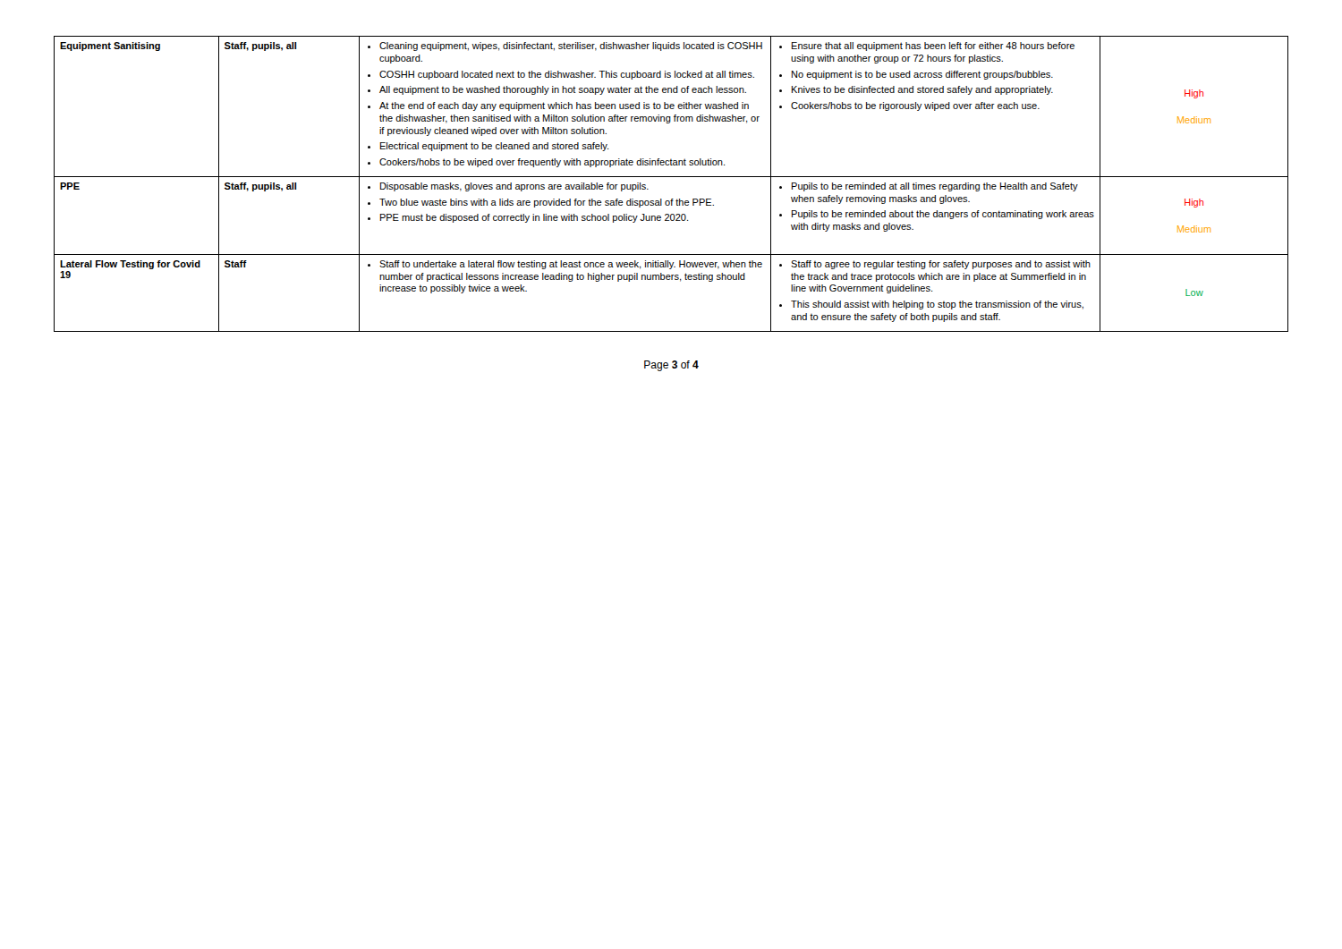| Equipment Sanitising | Staff, pupils, all | Cleaning equipment, wipes, disinfectant, steriliser, dishwasher liquids located is COSHH cupboard. COSHH cupboard located next to the dishwasher. This cupboard is locked at all times. All equipment to be washed thoroughly in hot soapy water at the end of each lesson. At the end of each day any equipment which has been used is to be either washed in the dishwasher, then sanitised with a Milton solution after removing from dishwasher, or if previously cleaned wiped over with Milton solution. Electrical equipment to be cleaned and stored safely. Cookers/hobs to be wiped over frequently with appropriate disinfectant solution. | Ensure that all equipment has been left for either 48 hours before using with another group or 72 hours for plastics. No equipment is to be used across different groups/bubbles. Knives to be disinfected and stored safely and appropriately. Cookers/hobs to be rigorously wiped over after each use. | High Medium |
| PPE | Staff, pupils, all | Disposable masks, gloves and aprons are available for pupils. Two blue waste bins with a lids are provided for the safe disposal of the PPE. PPE must be disposed of correctly in line with school policy June 2020. | Pupils to be reminded at all times regarding the Health and Safety when safely removing masks and gloves. Pupils to be reminded about the dangers of contaminating work areas with dirty masks and gloves. | High Medium |
| Lateral Flow Testing for Covid 19 | Staff | Staff to undertake a lateral flow testing at least once a week, initially. However, when the number of practical lessons increase leading to higher pupil numbers, testing should increase to possibly twice a week. | Staff to agree to regular testing for safety purposes and to assist with the track and trace protocols which are in place at Summerfield in in line with Government guidelines. This should assist with helping to stop the transmission of the virus, and to ensure the safety of both pupils and staff. | Low |
Page 3 of 4